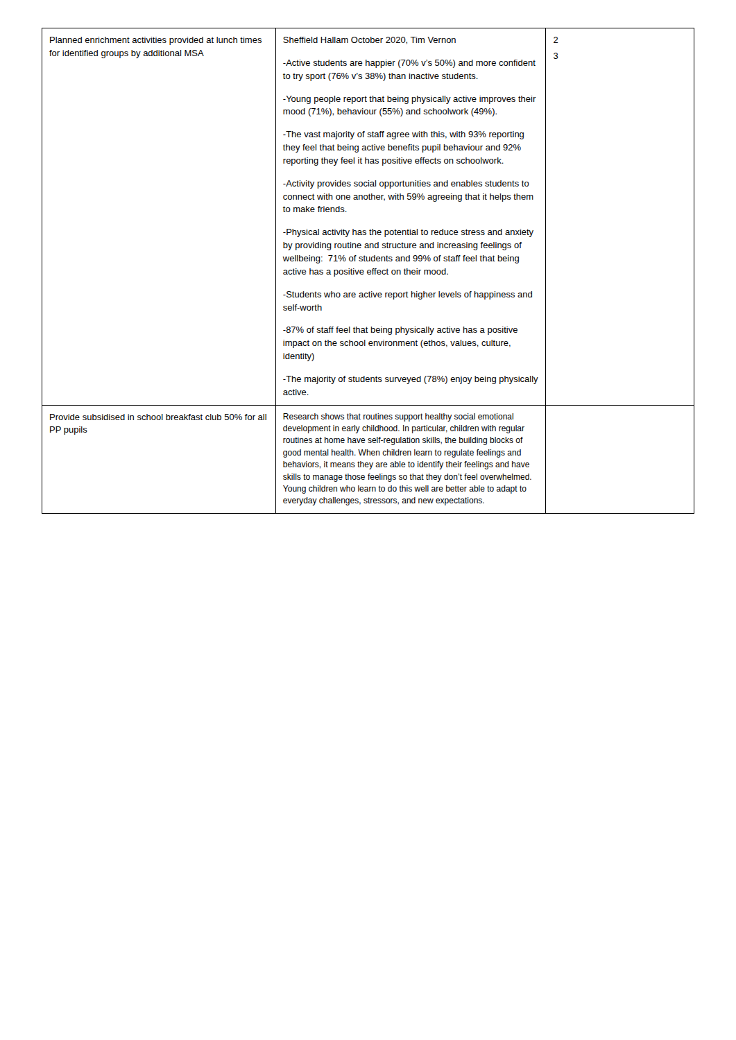| Planned enrichment activities provided at lunch times for identified groups by additional MSA | Sheffield Hallam October 2020, Tim Vernon -Active students are happier (70% v’s 50%) and more confident to try sport (76% v’s 38%) than inactive students. -Young people report that being physically active improves their mood (71%), behaviour (55%) and schoolwork (49%). -The vast majority of staff agree with this, with 93% reporting they feel that being active benefits pupil behaviour and 92% reporting they feel it has positive effects on schoolwork. -Activity provides social opportunities and enables students to connect with one another, with 59% agreeing that it helps them to make friends. -Physical activity has the potential to reduce stress and anxiety by providing routine and structure and increasing feelings of wellbeing: 71% of students and 99% of staff feel that being active has a positive effect on their mood. -Students who are active report higher levels of happiness and self-worth -87% of staff feel that being physically active has a positive impact on the school environment (ethos, values, culture, identity) -The majority of students surveyed (78%) enjoy being physically active. | 2 3 |
| Provide subsidised in school breakfast club 50% for all PP pupils | Research shows that routines support healthy social emotional development in early childhood. In particular, children with regular routines at home have self-regulation skills, the building blocks of good mental health. When children learn to regulate feelings and behaviors, it means they are able to identify their feelings and have skills to manage those feelings so that they don’t feel overwhelmed. Young children who learn to do this well are better able to adapt to everyday challenges, stressors, and new expectations. | |